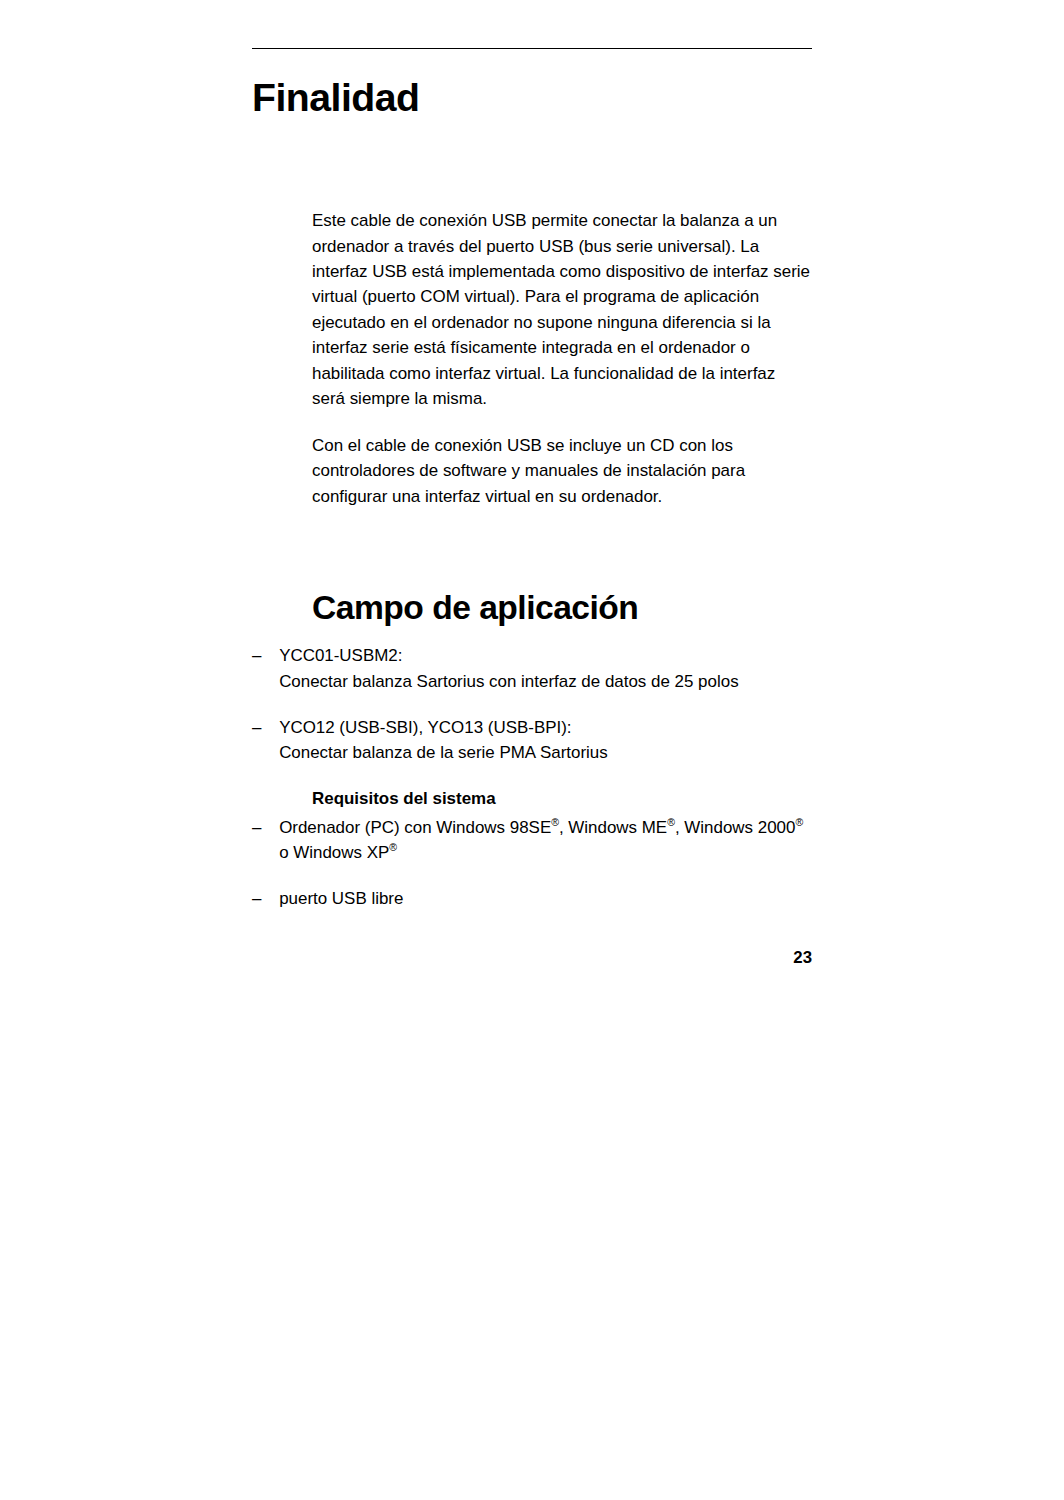Finalidad
Este cable de conexión USB permite conectar la balanza a un ordenador a través del puerto USB (bus serie universal). La interfaz USB está implementada como dispositivo de interfaz serie virtual (puerto COM virtual). Para el programa de aplicación ejecutado en el ordenador no supone ninguna diferencia si la interfaz serie está físicamente integrada en el ordenador o habilitada como interfaz virtual. La funcionalidad de la interfaz será siempre la misma.
Con el cable de conexión USB se incluye un CD con los controladores de software y manuales de instalación para configurar una interfaz virtual en su ordenador.
Campo de aplicación
YCC01-USBM2:Conectar balanza Sartorius con interfaz de datos de 25 polos
YCO12 (USB-SBI), YCO13 (USB-BPI):Conectar balanza de la serie PMA Sartorius
Requisitos del sistema
Ordenador (PC) con Windows 98SE®, Windows ME®, Windows 2000® o Windows XP®
puerto USB libre
23